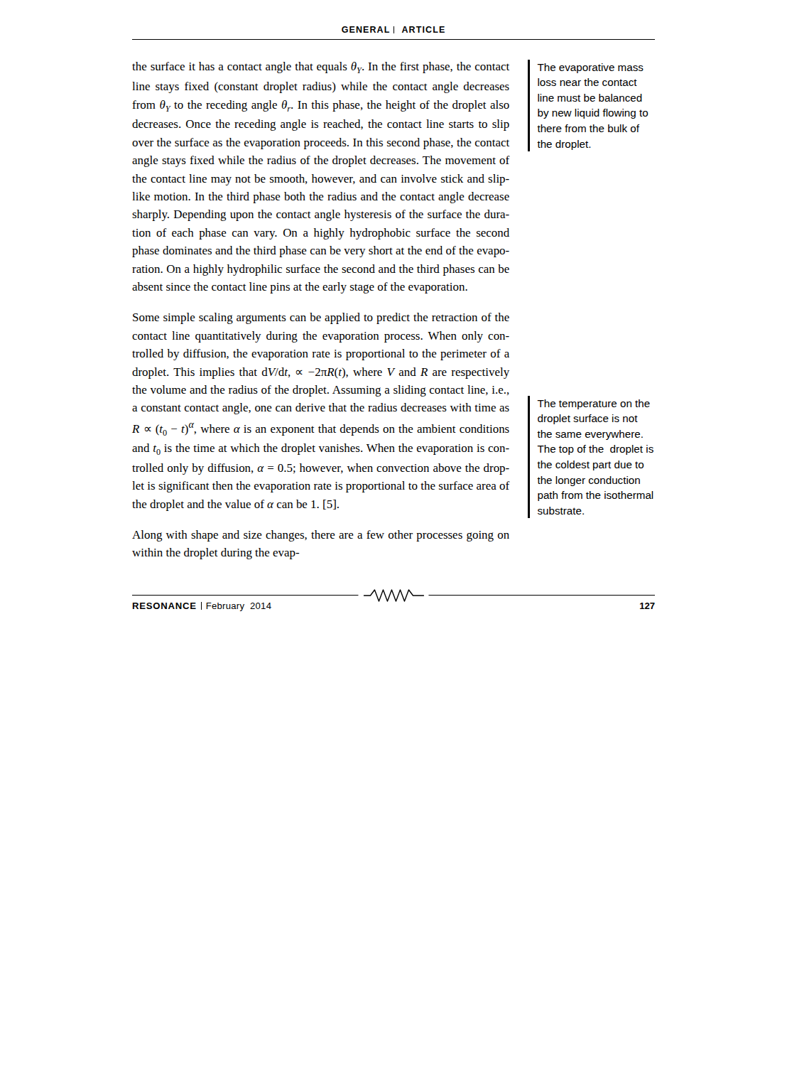GENERAL ARTICLE
the surface it has a contact angle that equals θY. In the first phase, the contact line stays fixed (constant droplet radius) while the contact angle decreases from θY to the receding angle θr. In this phase, the height of the droplet also decreases. Once the receding angle is reached, the contact line starts to slip over the surface as the evaporation proceeds. In this second phase, the contact angle stays fixed while the radius of the droplet decreases. The movement of the contact line may not be smooth, however, and can involve stick and slip-like motion. In the third phase both the radius and the contact angle decrease sharply. Depending upon the contact angle hysteresis of the surface the duration of each phase can vary. On a highly hydrophobic surface the second phase dominates and the third phase can be very short at the end of the evaporation. On a highly hydrophilic surface the second and the third phases can be absent since the contact line pins at the early stage of the evaporation.
Some simple scaling arguments can be applied to predict the retraction of the contact line quantitatively during the evaporation process. When only controlled by diffusion, the evaporation rate is proportional to the perimeter of a droplet. This implies that dV/dt, ∝ −2πR(t), where V and R are respectively the volume and the radius of the droplet. Assuming a sliding contact line, i.e., a constant contact angle, one can derive that the radius decreases with time as R ∝ (t0 − t)α, where α is an exponent that depends on the ambient conditions and t0 is the time at which the droplet vanishes. When the evaporation is controlled only by diffusion, α = 0.5; however, when convection above the droplet is significant then the evaporation rate is proportional to the surface area of the droplet and the value of α can be 1. [5].
Along with shape and size changes, there are a few other processes going on within the droplet during the evap-
The evaporative mass loss near the contact line must be balanced by new liquid flowing to there from the bulk of the droplet.
The temperature on the droplet surface is not the same everywhere. The top of the droplet is the coldest part due to the longer conduction path from the isothermal substrate.
RESONANCE February 2014
127